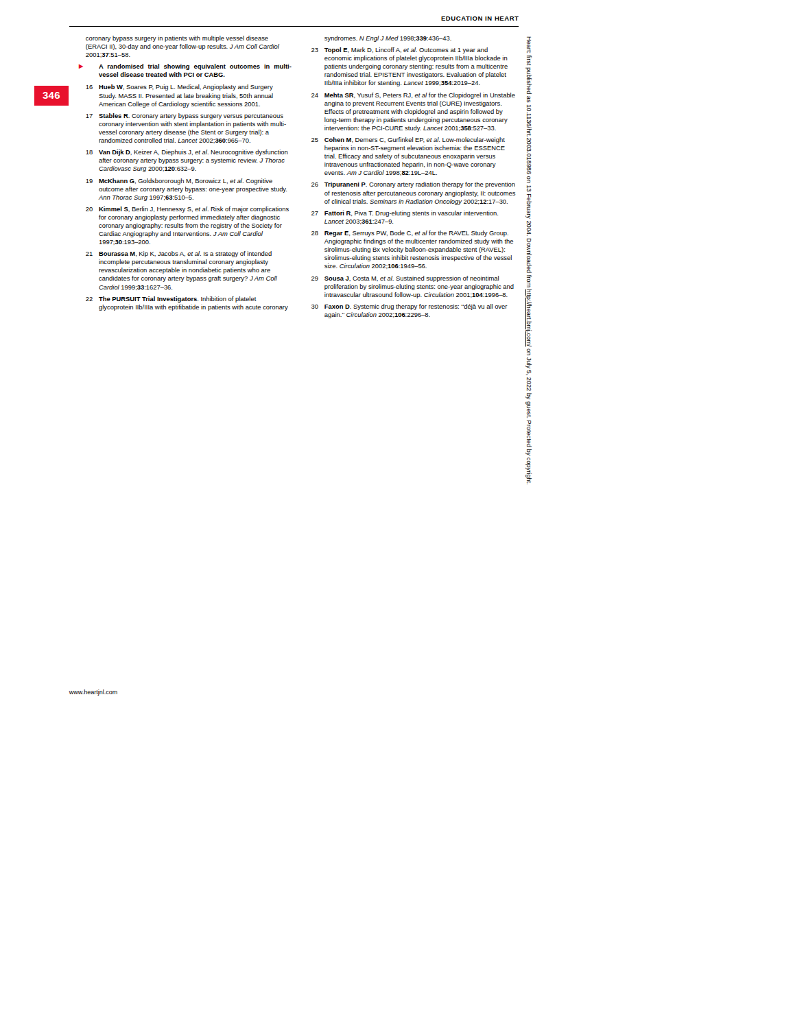EDUCATION IN HEART
346
coronary bypass surgery in patients with multiple vessel disease (ERACI II), 30-day and one-year follow-up results. J Am Coll Cardiol 2001;37:51–58.
▶A randomised trial showing equivalent outcomes in multi-vessel disease treated with PCI or CABG.
16 Hueb W, Soares P, Puig L. Medical, Angioplasty and Surgery Study. MASS II. Presented at late breaking trials, 50th annual American College of Cardiology scientific sessions 2001.
17 Stables R. Coronary artery bypass surgery versus percutaneous coronary intervention with stent implantation in patients with multi-vessel coronary artery disease (the Stent or Surgery trial): a randomized controlled trial. Lancet 2002;360:965–70.
18 Van Dijk D, Keizer A, Diephuis J, et al. Neurocognitive dysfunction after coronary artery bypass surgery: a systemic review. J Thorac Cardiovasc Surg 2000;120:632–9.
19 McKhann G, Goldsbororough M, Borowicz L, et al. Cognitive outcome after coronary artery bypass: one-year prospective study. Ann Thorac Surg 1997;63:510–5.
20 Kimmel S, Berlin J, Hennessy S, et al. Risk of major complications for coronary angioplasty performed immediately after diagnostic coronary angiography: results from the registry of the Society for Cardiac Angiography and Interventions. J Am Coll Cardiol 1997;30:193–200.
21 Bourassa M, Kip K, Jacobs A, et al. Is a strategy of intended incomplete percutaneous transluminal coronary angioplasty revascularization acceptable in nondiabetic patients who are candidates for coronary artery bypass graft surgery? J Am Coll Cardiol 1999;33:1627–36.
22 The PURSUIT Trial Investigators. Inhibition of platelet glycoprotein IIb/IIIa with eptifibatide in patients with acute coronary syndromes. N Engl J Med 1998;339:436–43.
23 Topol E, Mark D, Lincoff A, et al. Outcomes at 1 year and economic implications of platelet glycoprotein IIb/IIIa blockade in patients undergoing coronary stenting: results from a multicentre randomised trial. EPISTENT investigators. Evaluation of platelet IIb/IIIa inhibitor for stenting. Lancet 1999;354:2019–24.
24 Mehta SR, Yusuf S, Peters RJ, et al for the Clopidogrel in Unstable angina to prevent Recurrent Events trial (CURE) Investigators. Effects of pretreatment with clopidogrel and aspirin followed by long-term therapy in patients undergoing percutaneous coronary intervention: the PCI-CURE study. Lancet 2001;358:527–33.
25 Cohen M, Demers C, Gurfinkel EP, et al. Low-molecular-weight heparins in non-ST-segment elevation ischemia: the ESSENCE trial. Efficacy and safety of subcutaneous enoxaparin versus intravenous unfractionated heparin, in non-Q-wave coronary events. Am J Cardiol 1998;82:19L–24L.
26 Tripuraneni P. Coronary artery radiation therapy for the prevention of restenosis after percutaneous coronary angioplasty, II: outcomes of clinical trials. Seminars in Radiation Oncology 2002;12:17–30.
27 Fattori R, Piva T. Drug-eluting stents in vascular intervention. Lancet 2003;361:247–9.
28 Regar E, Serruys PW, Bode C, et al for the RAVEL Study Group. Angiographic findings of the multicenter randomized study with the sirolimus-eluting Bx velocity balloon-expandable stent (RAVEL): sirolimus-eluting stents inhibit restenosis irrespective of the vessel size. Circulation 2002;106:1949–56.
29 Sousa J, Costa M, et al. Sustained suppression of neointimal proliferation by sirolimus-eluting stents: one-year angiographic and intravascular ultrasound follow-up. Circulation 2001;104:1996–8.
30 Faxon D. Systemic drug therapy for restenosis: ‘‘déjà vu all over again.’’ Circulation 2002;106:2296–8.
www.heartjnl.com
Heart: first published as 10.1136/hrt.2003.018986 on 13 February 2004. Downloaded from http://heart.bmj.com/ on July 5, 2022 by guest. Protected by copyright.